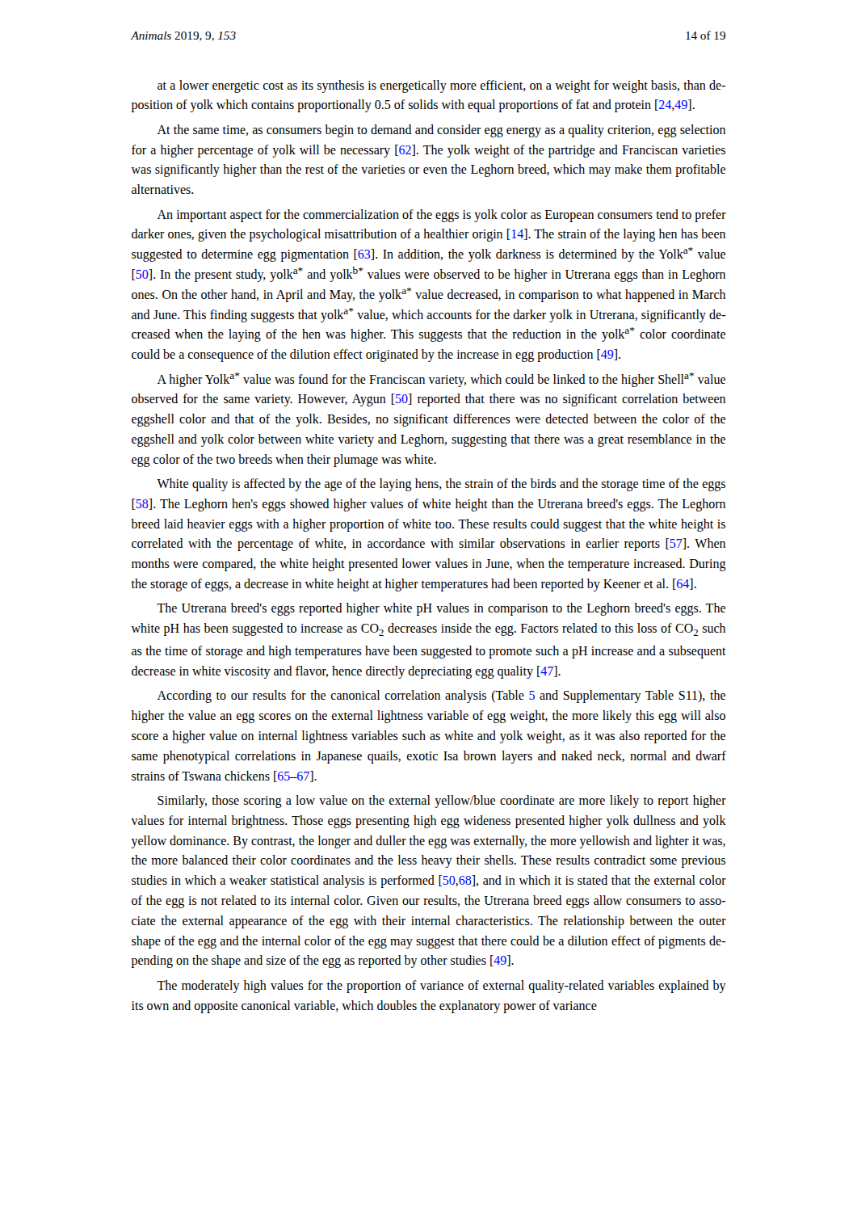Animals 2019, 9, 153 14 of 19
at a lower energetic cost as its synthesis is energetically more efficient, on a weight for weight basis, than deposition of yolk which contains proportionally 0.5 of solids with equal proportions of fat and protein [24,49].
At the same time, as consumers begin to demand and consider egg energy as a quality criterion, egg selection for a higher percentage of yolk will be necessary [62]. The yolk weight of the partridge and Franciscan varieties was significantly higher than the rest of the varieties or even the Leghorn breed, which may make them profitable alternatives.
An important aspect for the commercialization of the eggs is yolk color as European consumers tend to prefer darker ones, given the psychological misattribution of a healthier origin [14]. The strain of the laying hen has been suggested to determine egg pigmentation [63]. In addition, the yolk darkness is determined by the Yolka* value [50]. In the present study, yolka* and yolkb* values were observed to be higher in Utrerana eggs than in Leghorn ones. On the other hand, in April and May, the yolka* value decreased, in comparison to what happened in March and June. This finding suggests that yolka* value, which accounts for the darker yolk in Utrerana, significantly decreased when the laying of the hen was higher. This suggests that the reduction in the yolka* color coordinate could be a consequence of the dilution effect originated by the increase in egg production [49].
A higher Yolka* value was found for the Franciscan variety, which could be linked to the higher Shella* value observed for the same variety. However, Aygun [50] reported that there was no significant correlation between eggshell color and that of the yolk. Besides, no significant differences were detected between the color of the eggshell and yolk color between white variety and Leghorn, suggesting that there was a great resemblance in the egg color of the two breeds when their plumage was white.
White quality is affected by the age of the laying hens, the strain of the birds and the storage time of the eggs [58]. The Leghorn hen's eggs showed higher values of white height than the Utrerana breed's eggs. The Leghorn breed laid heavier eggs with a higher proportion of white too. These results could suggest that the white height is correlated with the percentage of white, in accordance with similar observations in earlier reports [57]. When months were compared, the white height presented lower values in June, when the temperature increased. During the storage of eggs, a decrease in white height at higher temperatures had been reported by Keener et al. [64].
The Utrerana breed's eggs reported higher white pH values in comparison to the Leghorn breed's eggs. The white pH has been suggested to increase as CO2 decreases inside the egg. Factors related to this loss of CO2 such as the time of storage and high temperatures have been suggested to promote such a pH increase and a subsequent decrease in white viscosity and flavor, hence directly depreciating egg quality [47].
According to our results for the canonical correlation analysis (Table 5 and Supplementary Table S11), the higher the value an egg scores on the external lightness variable of egg weight, the more likely this egg will also score a higher value on internal lightness variables such as white and yolk weight, as it was also reported for the same phenotypical correlations in Japanese quails, exotic Isa brown layers and naked neck, normal and dwarf strains of Tswana chickens [65–67].
Similarly, those scoring a low value on the external yellow/blue coordinate are more likely to report higher values for internal brightness. Those eggs presenting high egg wideness presented higher yolk dullness and yolk yellow dominance. By contrast, the longer and duller the egg was externally, the more yellowish and lighter it was, the more balanced their color coordinates and the less heavy their shells. These results contradict some previous studies in which a weaker statistical analysis is performed [50,68], and in which it is stated that the external color of the egg is not related to its internal color. Given our results, the Utrerana breed eggs allow consumers to associate the external appearance of the egg with their internal characteristics. The relationship between the outer shape of the egg and the internal color of the egg may suggest that there could be a dilution effect of pigments depending on the shape and size of the egg as reported by other studies [49].
The moderately high values for the proportion of variance of external quality-related variables explained by its own and opposite canonical variable, which doubles the explanatory power of variance